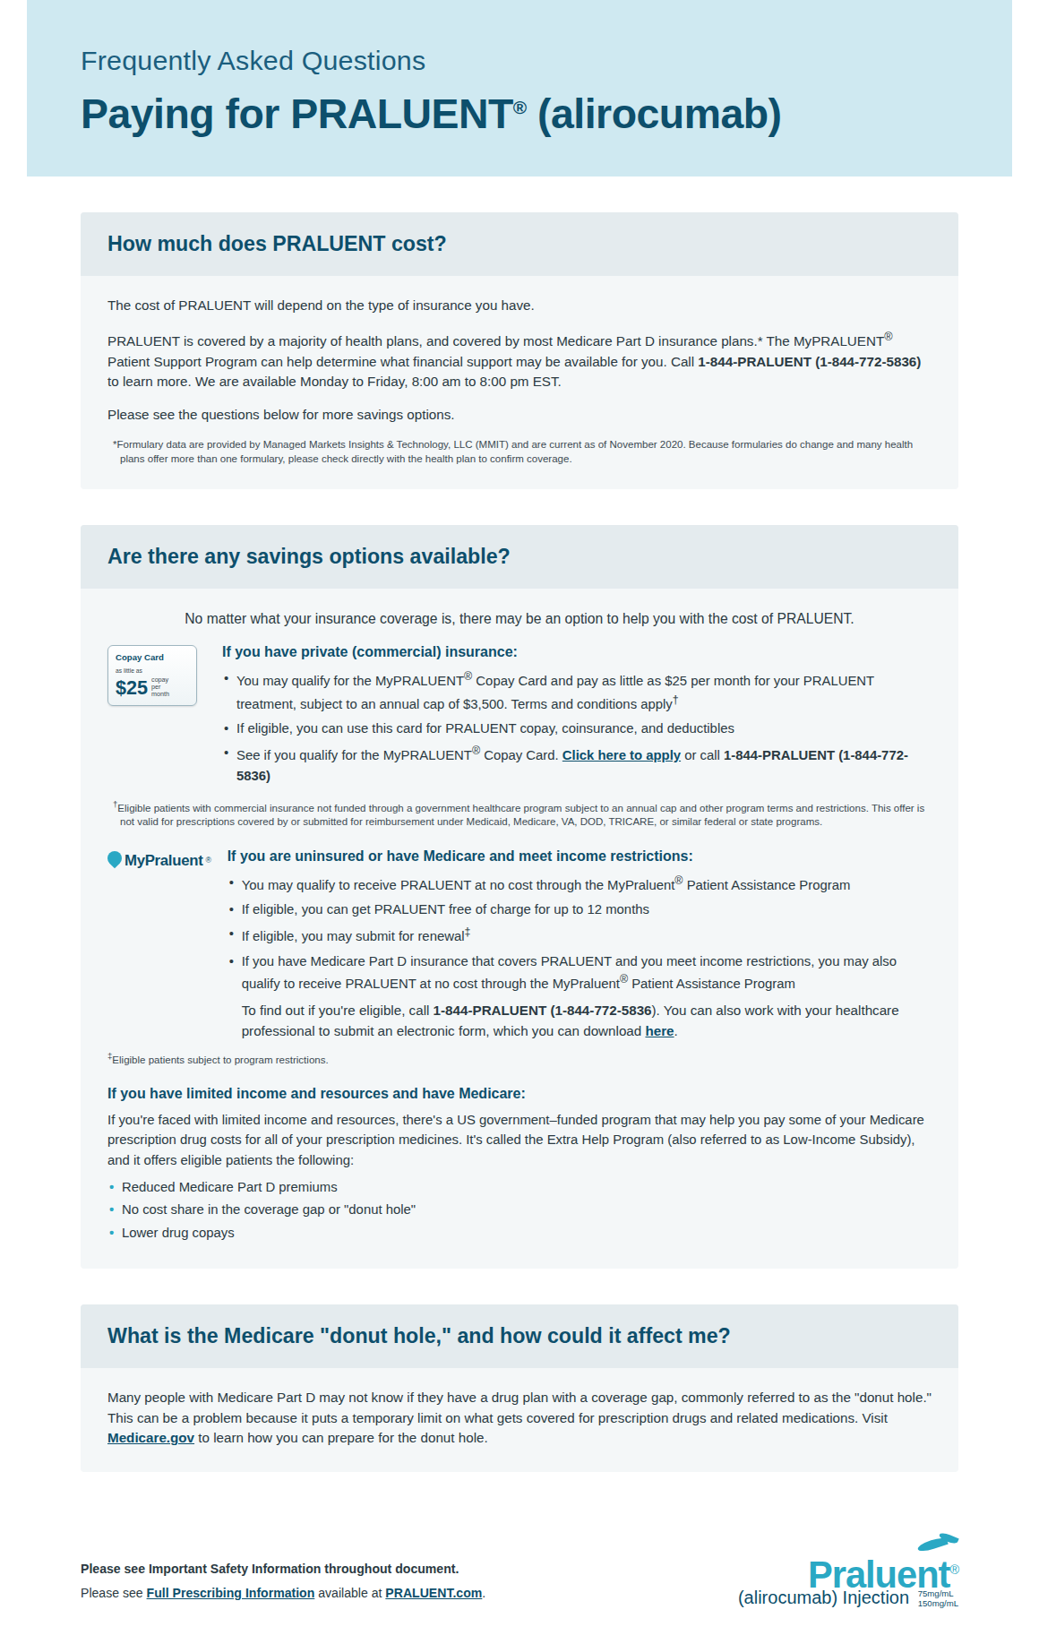Frequently Asked Questions
Paying for PRALUENT® (alirocumab)
How much does PRALUENT cost?
The cost of PRALUENT will depend on the type of insurance you have.
PRALUENT is covered by a majority of health plans, and covered by most Medicare Part D insurance plans.* The MyPRALUENT® Patient Support Program can help determine what financial support may be available for you. Call 1-844-PRALUENT (1-844-772-5836) to learn more. We are available Monday to Friday, 8:00 am to 8:00 pm EST.
Please see the questions below for more savings options.
*Formulary data are provided by Managed Markets Insights & Technology, LLC (MMIT) and are current as of November 2020. Because formularies do change and many health plans offer more than one formulary, please check directly with the health plan to confirm coverage.
Are there any savings options available?
No matter what your insurance coverage is, there may be an option to help you with the cost of PRALUENT.
Copay Card
as little as
$25 copay
per
month
If you have private (commercial) insurance:
You may qualify for the MyPRALUENT® Copay Card and pay as little as $25 per month for your PRALUENT treatment, subject to an annual cap of $3,500. Terms and conditions apply†
If eligible, you can use this card for PRALUENT copay, coinsurance, and deductibles
See if you qualify for the MyPRALUENT® Copay Card. Click here to apply or call 1-844-PRALUENT (1-844-772-5836)
†Eligible patients with commercial insurance not funded through a government healthcare program subject to an annual cap and other program terms and restrictions. This offer is not valid for prescriptions covered by or submitted for reimbursement under Medicaid, Medicare, VA, DOD, TRICARE, or similar federal or state programs.
MyPraluent®
If you are uninsured or have Medicare and meet income restrictions:
You may qualify to receive PRALUENT at no cost through the MyPraluent® Patient Assistance Program
If eligible, you can get PRALUENT free of charge for up to 12 months
If eligible, you may submit for renewal‡
If you have Medicare Part D insurance that covers PRALUENT and you meet income restrictions, you may also qualify to receive PRALUENT at no cost through the MyPraluent® Patient Assistance Program
To find out if you're eligible, call 1-844-PRALUENT (1-844-772-5836). You can also work with your healthcare professional to submit an electronic form, which you can download here.
‡Eligible patients subject to program restrictions.
If you have limited income and resources and have Medicare:
If you're faced with limited income and resources, there's a US government–funded program that may help you pay some of your Medicare prescription drug costs for all of your prescription medicines. It's called the Extra Help Program (also referred to as Low-Income Subsidy), and it offers eligible patients the following:
Reduced Medicare Part D premiums
No cost share in the coverage gap or "donut hole"
Lower drug copays
What is the Medicare "donut hole," and how could it affect me?
Many people with Medicare Part D may not know if they have a drug plan with a coverage gap, commonly referred to as the "donut hole." This can be a problem because it puts a temporary limit on what gets covered for prescription drugs and related medications. Visit Medicare.gov to learn how you can prepare for the donut hole.
Please see Important Safety Information throughout document.
Please see Full Prescribing Information available at PRALUENT.com.
Praluent®
(alirocumab) Injection 75mg/mL
150mg/mL